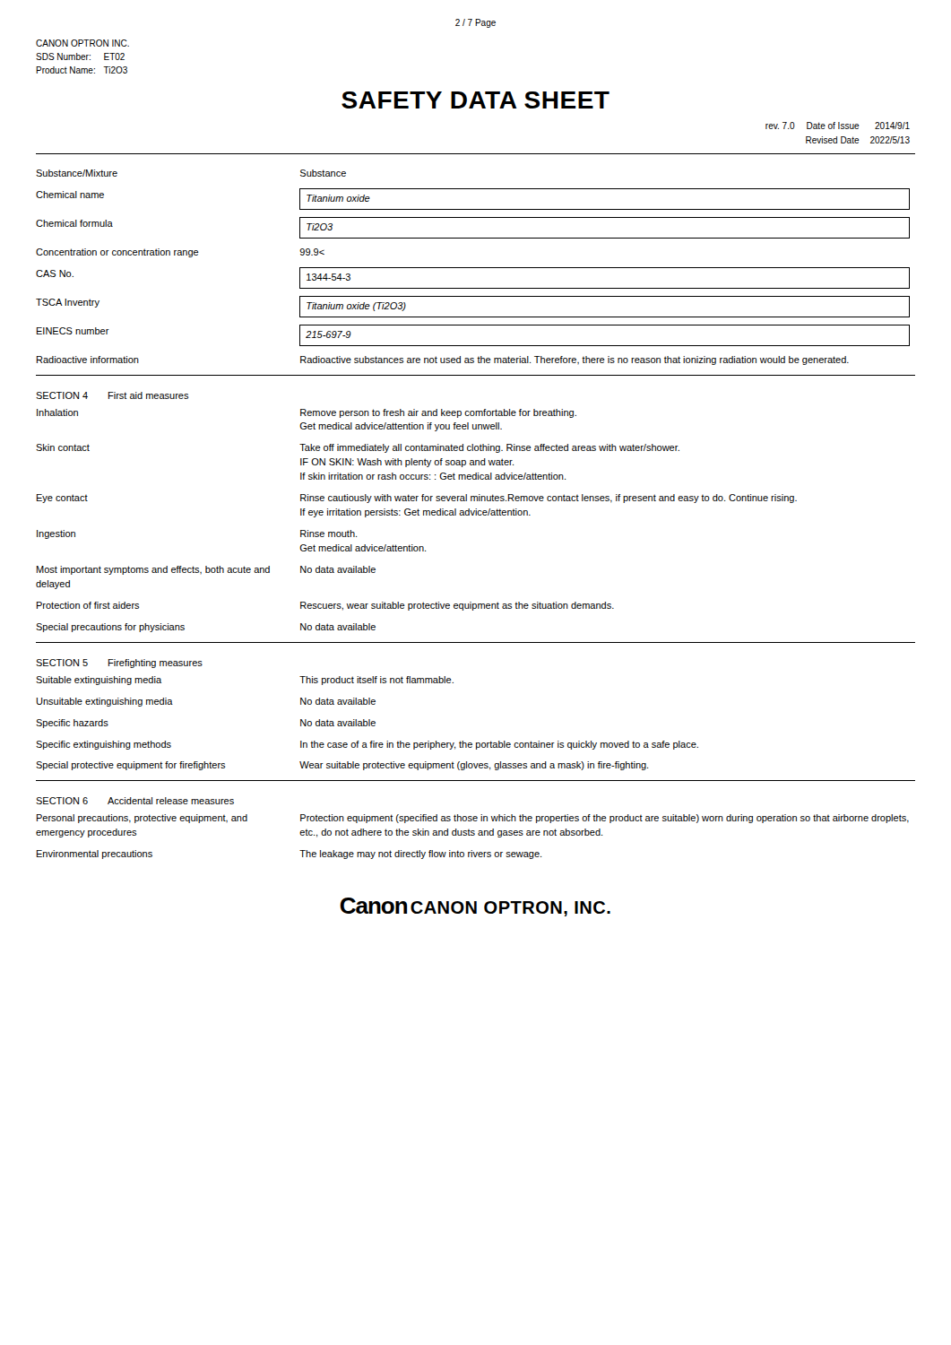2 / 7 Page
| CANON OPTRON INC. |
| SDS Number: | ET02 |
| Product Name: | Ti2O3 |
SAFETY DATA SHEET
| rev. 7.0 | Date of Issue | 2014/9/1 |
| | Revised Date | 2022/5/13 |
| Substance/Mixture | Substance |
| Chemical name | Titanium oxide |
| Chemical formula | Ti2O3 |
| Concentration or concentration range | 99.9< |
| CAS No. | 1344-54-3 |
| TSCA Inventry | Titanium oxide (Ti2O3) |
| EINECS number | 215-697-9 |
| Radioactive information | Radioactive substances are not used as the material. Therefore, there is no reason that ionizing radiation would be generated. |
SECTION 4 First aid measures
| Inhalation | Remove person to fresh air and keep comfortable for breathing. Get medical advice/attention if you feel unwell. |
| Skin contact | Take off immediately all contaminated clothing. Rinse affected areas with water/shower. IF ON SKIN: Wash with plenty of soap and water. If skin irritation or rash occurs: : Get medical advice/attention. |
| Eye contact | Rinse cautiously with water for several minutes.Remove contact lenses, if present and easy to do. Continue rising. If eye irritation persists: Get medical advice/attention. |
| Ingestion | Rinse mouth. Get medical advice/attention. |
| Most important symptoms and effects, both acute and delayed | No data available |
| Protection of first aiders | Rescuers, wear suitable protective equipment as the situation demands. |
| Special precautions for physicians | No data available |
SECTION 5 Firefighting measures
| Suitable extinguishing media | This product itself is not flammable. |
| Unsuitable extinguishing media | No data available |
| Specific hazards | No data available |
| Specific extinguishing methods | In the case of a fire in the periphery, the portable container is quickly moved to a safe place. |
| Special protective equipment for firefighters | Wear suitable protective equipment (gloves, glasses and a mask) in fire-fighting. |
SECTION 6 Accidental release measures
| Personal precautions, protective equipment, and emergency procedures | Protection equipment (specified as those in which the properties of the product are suitable) worn during operation so that airborne droplets, etc., do not adhere to the skin and dusts and gases are not absorbed. |
| Environmental precautions | The leakage may not directly flow into rivers or sewage. |
Canon CANON OPTRON, INC.